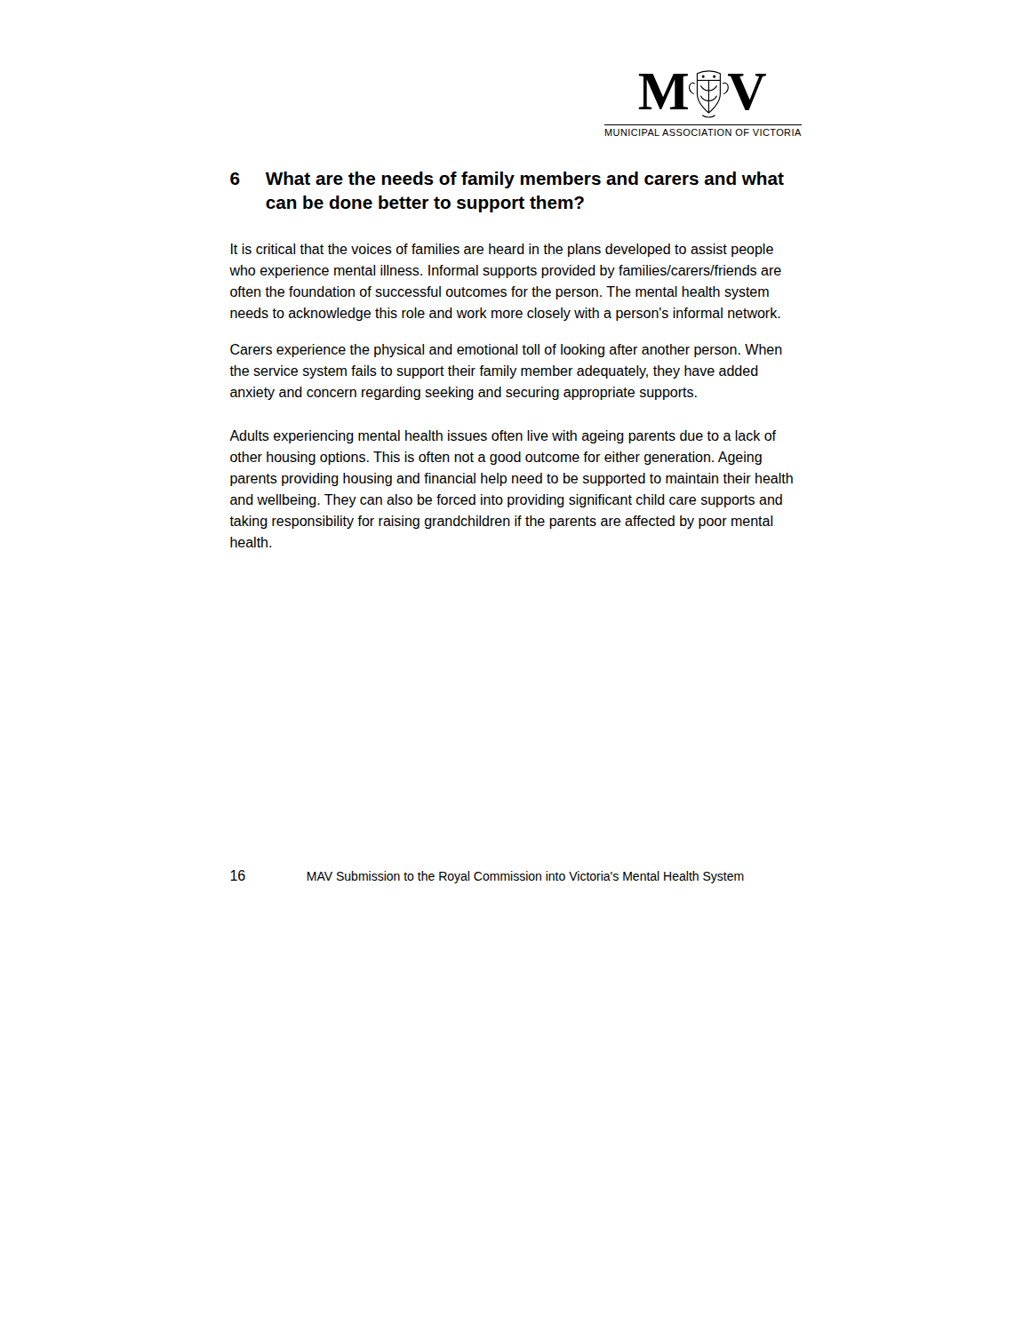M V
MUNICIPAL ASSOCIATION OF VICTORIA
6 What are the needs of family members and carers and what can be done better to support them?
It is critical that the voices of families are heard in the plans developed to assist people who experience mental illness. Informal supports provided by families/carers/friends are often the foundation of successful outcomes for the person. The mental health system needs to acknowledge this role and work more closely with a person's informal network.
Carers experience the physical and emotional toll of looking after another person. When the service system fails to support their family member adequately, they have added anxiety and concern regarding seeking and securing appropriate supports.
Adults experiencing mental health issues often live with ageing parents due to a lack of other housing options. This is often not a good outcome for either generation. Ageing parents providing housing and financial help need to be supported to maintain their health and wellbeing. They can also be forced into providing significant child care supports and taking responsibility for raising grandchildren if the parents are affected by poor mental health.
16 MAV Submission to the Royal Commission into Victoria's Mental Health System